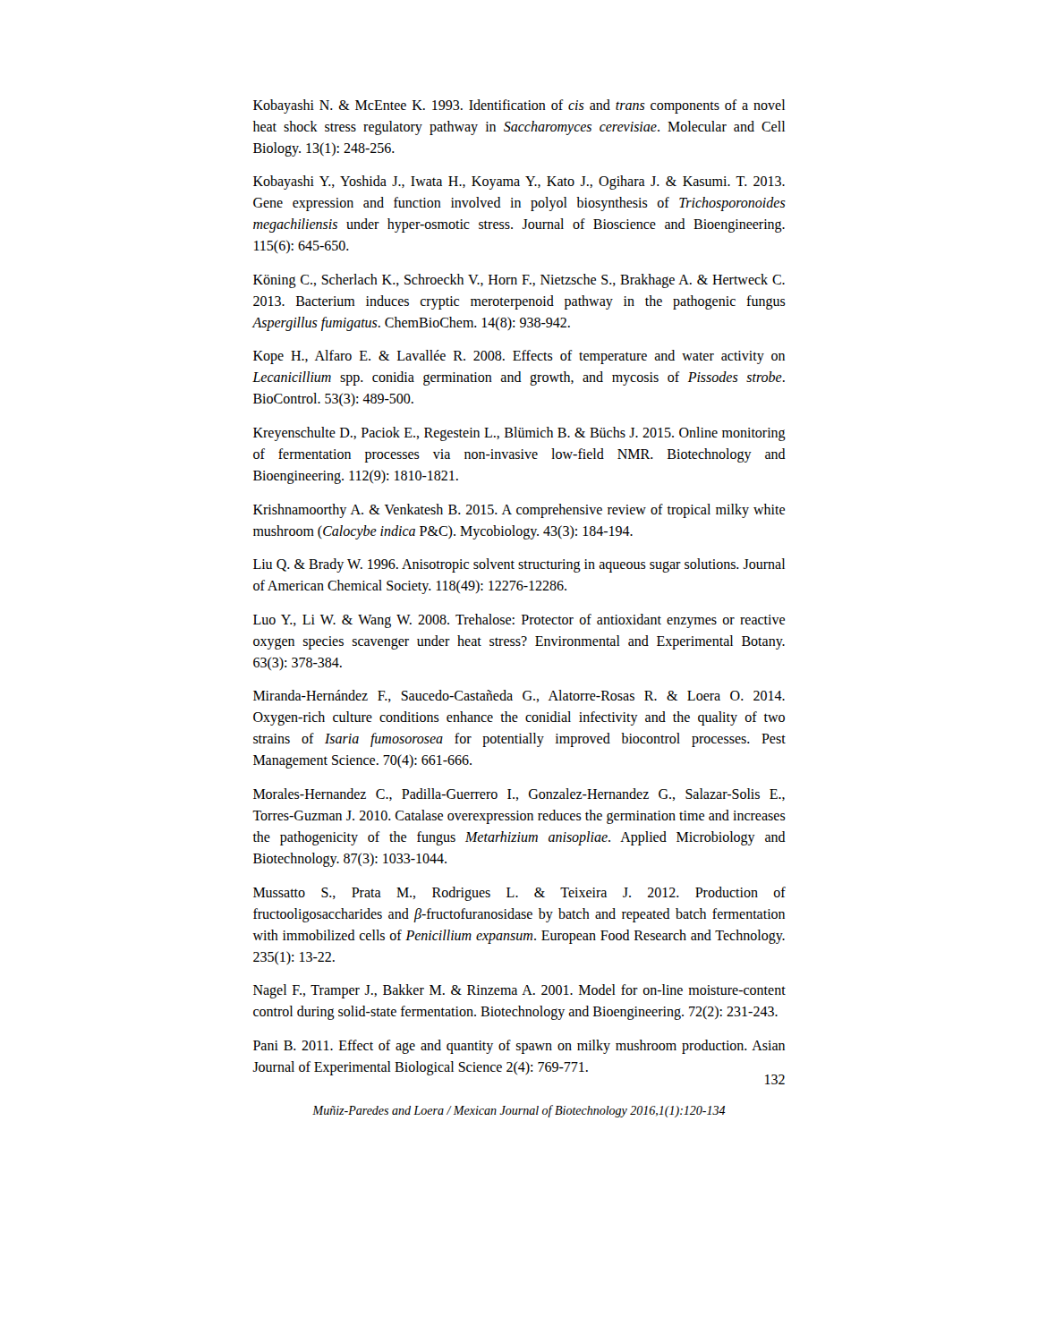Kobayashi N. & McEntee K. 1993. Identification of cis and trans components of a novel heat shock stress regulatory pathway in Saccharomyces cerevisiae. Molecular and Cell Biology. 13(1): 248-256.
Kobayashi Y., Yoshida J., Iwata H., Koyama Y., Kato J., Ogihara J. & Kasumi. T. 2013. Gene expression and function involved in polyol biosynthesis of Trichosporonoides megachiliensis under hyper-osmotic stress. Journal of Bioscience and Bioengineering. 115(6): 645-650.
Köning C., Scherlach K., Schroeckh V., Horn F., Nietzsche S., Brakhage A. & Hertweck C. 2013. Bacterium induces cryptic meroterpenoid pathway in the pathogenic fungus Aspergillus fumigatus. ChemBioChem. 14(8): 938-942.
Kope H., Alfaro E. & Lavallée R. 2008. Effects of temperature and water activity on Lecanicillium spp. conidia germination and growth, and mycosis of Pissodes strobe. BioControl. 53(3): 489-500.
Kreyenschulte D., Paciok E., Regestein L., Blümich B. & Büchs J. 2015. Online monitoring of fermentation processes via non-invasive low-field NMR. Biotechnology and Bioengineering. 112(9): 1810-1821.
Krishnamoorthy A. & Venkatesh B. 2015. A comprehensive review of tropical milky white mushroom (Calocybe indica P&C). Mycobiology. 43(3): 184-194.
Liu Q. & Brady W. 1996. Anisotropic solvent structuring in aqueous sugar solutions. Journal of American Chemical Society. 118(49): 12276-12286.
Luo Y., Li W. & Wang W. 2008. Trehalose: Protector of antioxidant enzymes or reactive oxygen species scavenger under heat stress? Environmental and Experimental Botany. 63(3): 378-384.
Miranda-Hernández F., Saucedo-Castañeda G., Alatorre-Rosas R. & Loera O. 2014. Oxygen-rich culture conditions enhance the conidial infectivity and the quality of two strains of Isaria fumosorosea for potentially improved biocontrol processes. Pest Management Science. 70(4): 661-666.
Morales-Hernandez C., Padilla-Guerrero I., Gonzalez-Hernandez G., Salazar-Solis E., Torres-Guzman J. 2010. Catalase overexpression reduces the germination time and increases the pathogenicity of the fungus Metarhizium anisopliae. Applied Microbiology and Biotechnology. 87(3): 1033-1044.
Mussatto S., Prata M., Rodrigues L. & Teixeira J. 2012. Production of fructooligosaccharides and β-fructofuranosidase by batch and repeated batch fermentation with immobilized cells of Penicillium expansum. European Food Research and Technology. 235(1): 13-22.
Nagel F., Tramper J., Bakker M. & Rinzema A. 2001. Model for on-line moisture-content control during solid-state fermentation. Biotechnology and Bioengineering. 72(2): 231-243.
Pani B. 2011. Effect of age and quantity of spawn on milky mushroom production. Asian Journal of Experimental Biological Science 2(4): 769-771.
132
Muñiz-Paredes and Loera / Mexican Journal of Biotechnology 2016,1(1):120-134